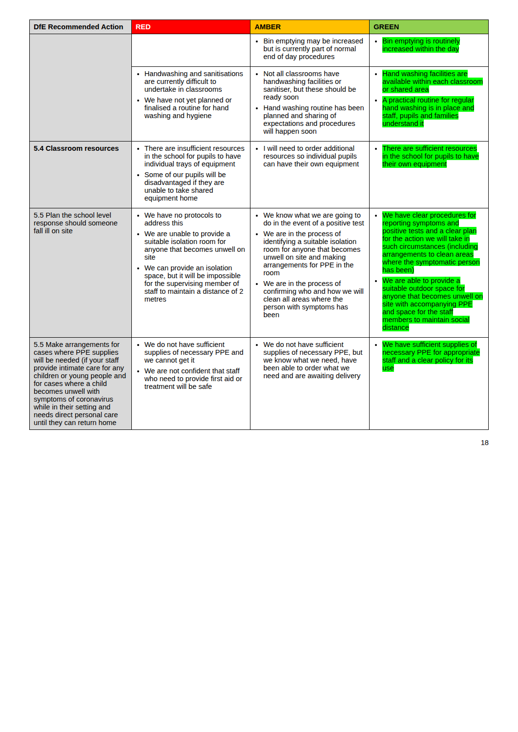| DfE Recommended Action | RED | AMBER | GREEN |
| --- | --- | --- | --- |
| | | Bin emptying may be increased but is currently part of normal end of day procedures | Bin emptying is routinely increased within the day |
| Handwashing and sanitisations are currently difficult to undertake in classrooms We have not yet planned or finalised a routine for hand washing and hygiene | Not all classrooms have handwashing facilities or sanitiser, but these should be ready soon Hand washing routine has been planned and sharing of expectations and procedures will happen soon | Hand washing facilities are available within each classroom or shared area A practical routine for regular hand washing is in place and staff, pupils and families understand it |
| 5.4 Classroom resources | There are insufficient resources in the school for pupils to have individual trays of equipment Some of our pupils will be disadvantaged if they are unable to take shared equipment home | I will need to order additional resources so individual pupils can have their own equipment | There are sufficient resources in the school for pupils to have their own equipment |
| 5.5 Plan the school level response should someone fall ill on site | We have no protocols to address this We are unable to provide a suitable isolation room for anyone that becomes unwell on site We can provide an isolation space, but it will be impossible for the supervising member of staff to maintain a distance of 2 metres | We know what we are going to do in the event of a positive test We are in the process of identifying a suitable isolation room for anyone that becomes unwell on site and making arrangements for PPE in the room We are in the process of confirming who and how we will clean all areas where the person with symptoms has been | We have clear procedures for reporting symptoms and positive tests and a clear plan for the action we will take in such circumstances (including arrangements to clean areas where the symptomatic person has been) We are able to provide a suitable outdoor space for anyone that becomes unwell on site with accompanying PPE and space for the staff members to maintain social distance |
| 5.5 Make arrangements for cases where PPE supplies will be needed (if your staff provide intimate care for any children or young people and for cases where a child becomes unwell with symptoms of coronavirus while in their setting and needs direct personal care until they can return home | We do not have sufficient supplies of necessary PPE and we cannot get it We are not confident that staff who need to provide first aid or treatment will be safe | We do not have sufficient supplies of necessary PPE, but we know what we need, have been able to order what we need and are awaiting delivery | We have sufficient supplies of necessary PPE for appropriate staff and a clear policy for its use |
18